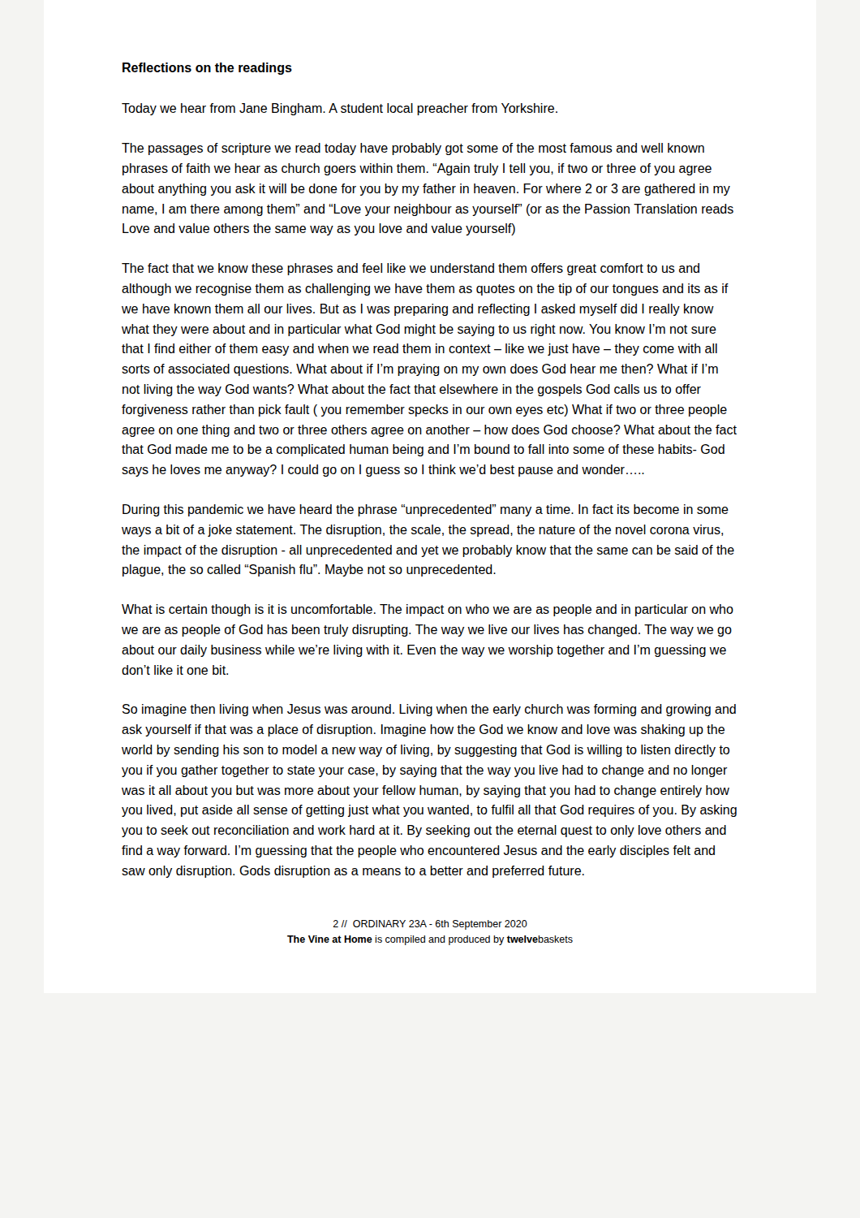Reflections on the readings
Today we hear from Jane Bingham. A student local preacher from Yorkshire.
The passages of scripture we read today have probably got some of the most famous and well known phrases of faith we hear as church goers within them. “Again truly I tell you, if two or three of you agree about anything you ask it will be done for you by my father in heaven. For where 2 or 3 are gathered in my name, I am there among them” and “Love your neighbour as yourself” (or as the Passion Translation reads Love and value others the same way as you love and value yourself)
The fact that we know these phrases and feel like we understand them offers great comfort to us and although we recognise them as challenging we have them as quotes on the tip of our tongues and its as if we have known them all our lives. But as I was preparing and reflecting I asked myself did I really know what they were about and in particular what God might be saying to us right now. You know I’m not sure that I find either of them easy and when we read them in context – like we just have – they come with all sorts of associated questions. What about if I’m praying on my own does God hear me then? What if I’m not living the way God wants? What about the fact that elsewhere in the gospels God calls us to offer forgiveness rather than pick fault ( you remember specks in our own eyes etc) What if two or three people agree on one thing and two or three others agree on another – how does God choose? What about the fact that God made me to be a complicated human being and I’m bound to fall into some of these habits- God says he loves me anyway? I could go on I guess so I think we’d best pause and wonder…..
During this pandemic we have heard the phrase “unprecedented” many a time. In fact its become in some ways a bit of a joke statement. The disruption, the scale, the spread, the nature of the novel corona virus, the impact of the disruption - all unprecedented and yet we probably know that the same can be said of the plague, the so called “Spanish flu”. Maybe not so unprecedented.
What is certain though is it is uncomfortable. The impact on who we are as people and in particular on who we are as people of God has been truly disrupting. The way we live our lives has changed. The way we go about our daily business while we’re living with it. Even the way we worship together and I’m guessing we don’t like it one bit.
So imagine then living when Jesus was around. Living when the early church was forming and growing and ask yourself if that was a place of disruption. Imagine how the God we know and love was shaking up the world by sending his son to model a new way of living, by suggesting that God is willing to listen directly to you if you gather together to state your case, by saying that the way you live had to change and no longer was it all about you but was more about your fellow human, by saying that you had to change entirely how you lived, put aside all sense of getting just what you wanted, to fulfil all that God requires of you. By asking you to seek out reconciliation and work hard at it. By seeking out the eternal quest to only love others and find a way forward. I’m guessing that the people who encountered Jesus and the early disciples felt and saw only disruption. Gods disruption as a means to a better and preferred future.
2 // ORDINARY 23A - 6th September 2020 The Vine at Home is compiled and produced by twelvebaskets